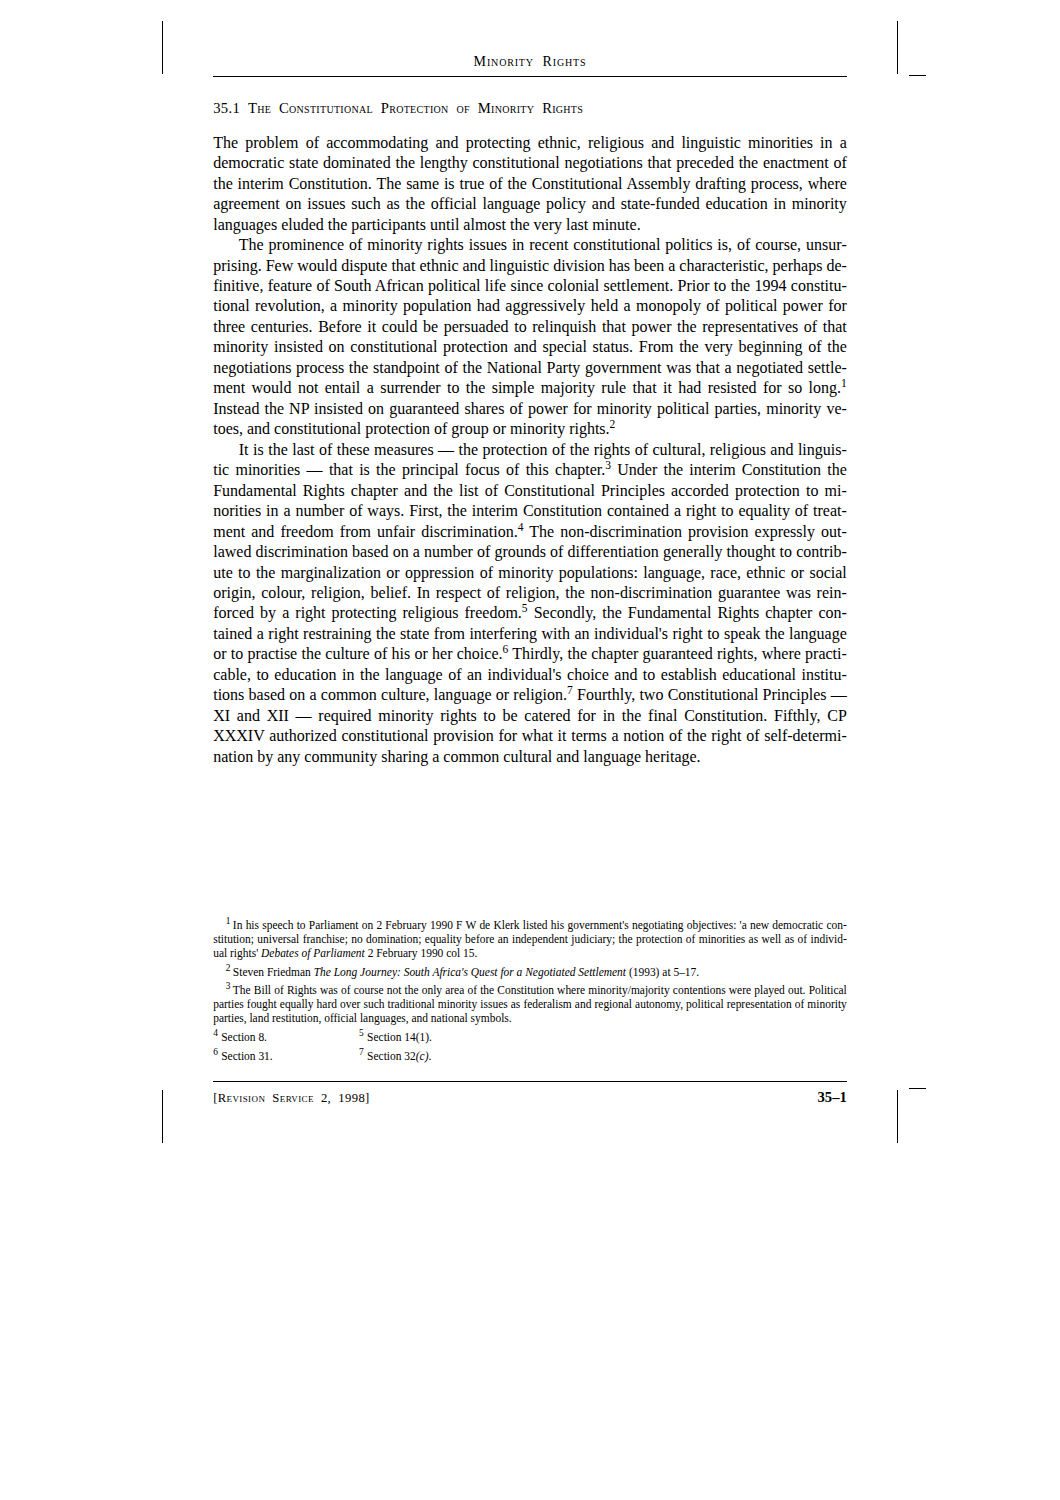Minority Rights
35.1 The Constitutional Protection of Minority Rights
The problem of accommodating and protecting ethnic, religious and linguistic minorities in a democratic state dominated the lengthy constitutional negotiations that preceded the enactment of the interim Constitution. The same is true of the Constitutional Assembly drafting process, where agreement on issues such as the official language policy and state-funded education in minority languages eluded the participants until almost the very last minute.
The prominence of minority rights issues in recent constitutional politics is, of course, unsurprising. Few would dispute that ethnic and linguistic division has been a characteristic, perhaps definitive, feature of South African political life since colonial settlement. Prior to the 1994 constitutional revolution, a minority population had aggressively held a monopoly of political power for three centuries. Before it could be persuaded to relinquish that power the representatives of that minority insisted on constitutional protection and special status. From the very beginning of the negotiations process the standpoint of the National Party government was that a negotiated settlement would not entail a surrender to the simple majority rule that it had resisted for so long.1 Instead the NP insisted on guaranteed shares of power for minority political parties, minority vetoes, and constitutional protection of group or minority rights.2
It is the last of these measures — the protection of the rights of cultural, religious and linguistic minorities — that is the principal focus of this chapter.3 Under the interim Constitution the Fundamental Rights chapter and the list of Constitutional Principles accorded protection to minorities in a number of ways. First, the interim Constitution contained a right to equality of treatment and freedom from unfair discrimination.4 The non-discrimination provision expressly outlawed discrimination based on a number of grounds of differentiation generally thought to contribute to the marginalization or oppression of minority populations: language, race, ethnic or social origin, colour, religion, belief. In respect of religion, the non-discrimination guarantee was reinforced by a right protecting religious freedom.5 Secondly, the Fundamental Rights chapter contained a right restraining the state from interfering with an individual's right to speak the language or to practise the culture of his or her choice.6 Thirdly, the chapter guaranteed rights, where practicable, to education in the language of an individual's choice and to establish educational institutions based on a common culture, language or religion.7 Fourthly, two Constitutional Principles — XI and XII — required minority rights to be catered for in the final Constitution. Fifthly, CP XXXIV authorized constitutional provision for what it terms a notion of the right of self-determination by any community sharing a common cultural and language heritage.
1 In his speech to Parliament on 2 February 1990 F W de Klerk listed his government's negotiating objectives: 'a new democratic constitution; universal franchise; no domination; equality before an independent judiciary; the protection of minorities as well as of individual rights' Debates of Parliament 2 February 1990 col 15.
2 Steven Friedman The Long Journey: South Africa's Quest for a Negotiated Settlement (1993) at 5–17.
3 The Bill of Rights was of course not the only area of the Constitution where minority/majority contentions were played out. Political parties fought equally hard over such traditional minority issues as federalism and regional autonomy, political representation of minority parties, land restitution, official languages, and national symbols.
4 Section 8.
6 Section 31.
5 Section 14(1).
7 Section 32(c).
[Revision Service 2, 1998]
35–1